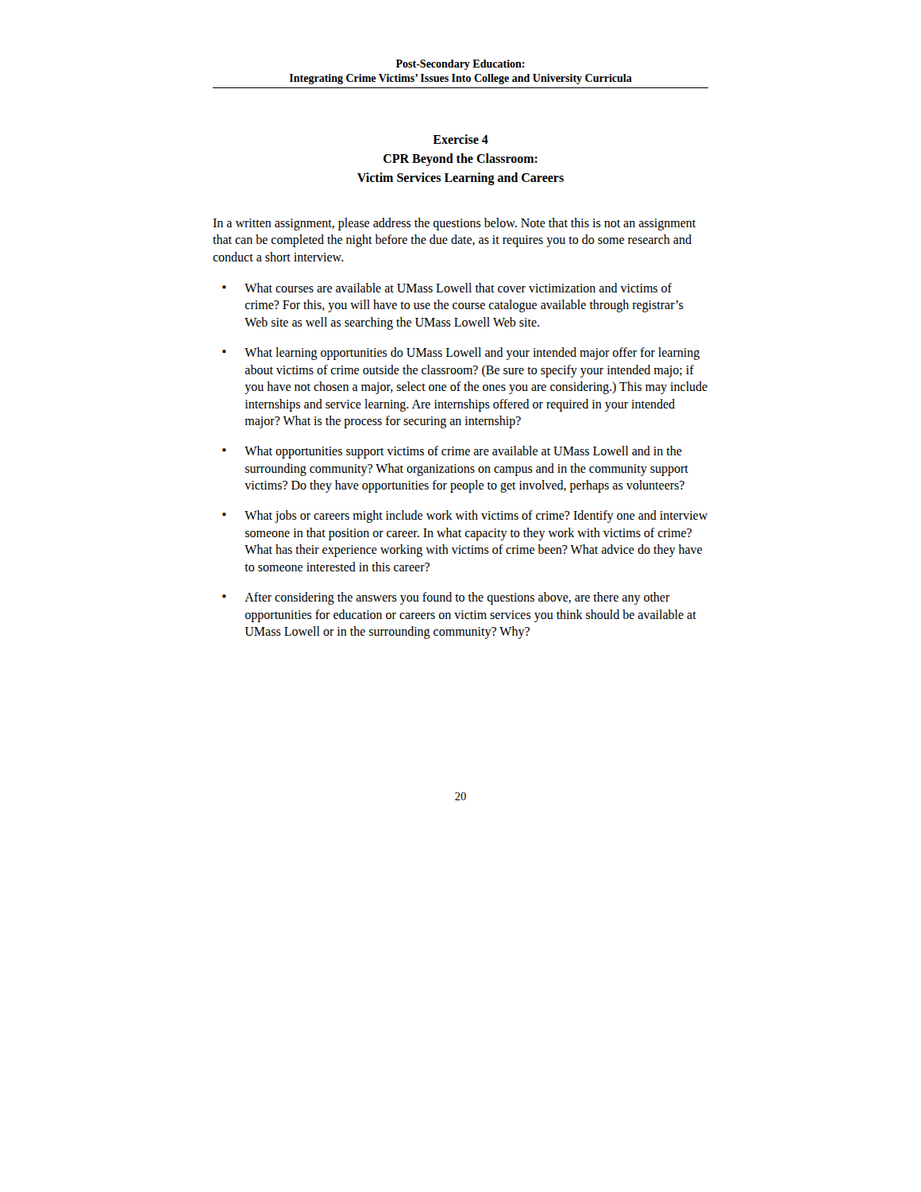Post-Secondary Education: Integrating Crime Victims’ Issues Into College and University Curricula
Exercise 4 CPR Beyond the Classroom: Victim Services Learning and Careers
In a written assignment, please address the questions below. Note that this is not an assignment that can be completed the night before the due date, as it requires you to do some research and conduct a short interview.
What courses are available at UMass Lowell that cover victimization and victims of crime? For this, you will have to use the course catalogue available through registrar’s Web site as well as searching the UMass Lowell Web site.
What learning opportunities do UMass Lowell and your intended major offer for learning about victims of crime outside the classroom? (Be sure to specify your intended majo; if you have not chosen a major, select one of the ones you are considering.) This may include internships and service learning. Are internships offered or required in your intended major? What is the process for securing an internship?
What opportunities support victims of crime are available at UMass Lowell and in the surrounding community? What organizations on campus and in the community support victims? Do they have opportunities for people to get involved, perhaps as volunteers?
What jobs or careers might include work with victims of crime? Identify one and interview someone in that position or career. In what capacity to they work with victims of crime? What has their experience working with victims of crime been? What advice do they have to someone interested in this career?
After considering the answers you found to the questions above, are there any other opportunities for education or careers on victim services you think should be available at UMass Lowell or in the surrounding community? Why?
20